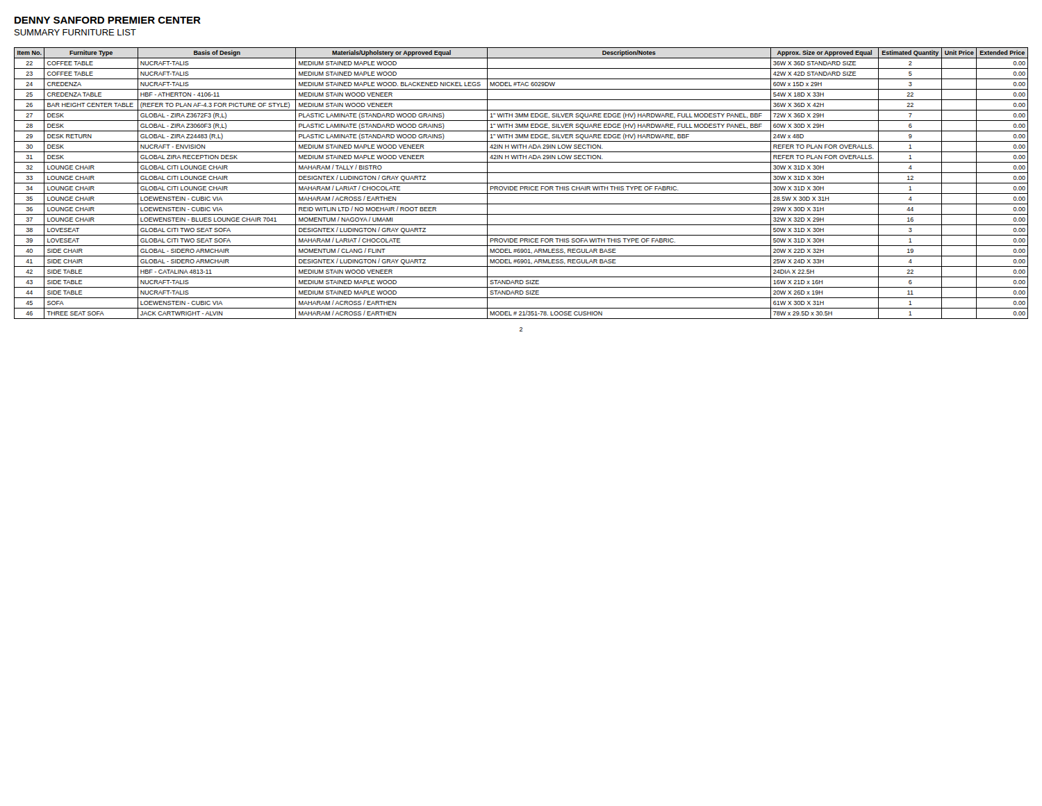DENNY SANFORD PREMIER CENTER
SUMMARY FURNITURE LIST
| Item No. | Furniture Type | Basis of Design | Materials/Upholstery or Approved Equal | Description/Notes | Approx. Size or Approved Equal | Estimated Quantity | Unit Price | Extended Price |
| --- | --- | --- | --- | --- | --- | --- | --- | --- |
| 22 | COFFEE TABLE | NUCRAFT-TALIS | MEDIUM STAINED MAPLE WOOD | | 36W X 36D STANDARD SIZE | 2 | | 0.00 |
| 23 | COFFEE TABLE | NUCRAFT-TALIS | MEDIUM STAINED MAPLE WOOD | | 42W X 42D STANDARD SIZE | 5 | | 0.00 |
| 24 | CREDENZA | NUCRAFT-TALIS | MEDIUM STAINED MAPLE WOOD. BLACKENED NICKEL LEGS | MODEL #TAC 6029DW | 60W x 15D x 29H | 3 | | 0.00 |
| 25 | CREDENZA TABLE | HBF - ATHERTON - 4106-11 | MEDIUM STAIN WOOD VENEER | | 54W X 18D X 33H | 22 | | 0.00 |
| 26 | BAR HEIGHT CENTER TABLE | (REFER TO PLAN AF-4.3 FOR PICTURE OF STYLE) | MEDIUM STAIN WOOD VENEER | | 36W X 36D X 42H | 22 | | 0.00 |
| 27 | DESK | GLOBAL - ZIRA Z3672F3 (R,L) | PLASTIC LAMINATE (STANDARD WOOD GRAINS) | 1" WITH 3MM EDGE, SILVER SQUARE EDGE (HV) HARDWARE, FULL MODESTY PANEL, BBF | 72W X 36D X 29H | 7 | | 0.00 |
| 28 | DESK | GLOBAL - ZIRA Z3060F3 (R,L) | PLASTIC LAMINATE (STANDARD WOOD GRAINS) | 1" WITH 3MM EDGE, SILVER SQUARE EDGE (HV) HARDWARE, FULL MODESTY PANEL, BBF | 60W X 30D X 29H | 6 | | 0.00 |
| 29 | DESK RETURN | GLOBAL - ZIRA Z24483 (R,L) | PLASTIC LAMINATE (STANDARD WOOD GRAINS) | 1" WITH 3MM EDGE, SILVER SQUARE EDGE (HV) HARDWARE, BBF | 24W x 48D | 9 | | 0.00 |
| 30 | DESK | NUCRAFT - ENVISION | MEDIUM STAINED MAPLE WOOD VENEER | 42IN H WITH ADA 29IN LOW SECTION. | REFER TO PLAN FOR OVERALLS. | 1 | | 0.00 |
| 31 | DESK | GLOBAL ZIRA RECEPTION DESK | MEDIUM STAINED MAPLE WOOD VENEER | 42IN H WITH ADA 29IN LOW SECTION. | REFER TO PLAN FOR OVERALLS. | 1 | | 0.00 |
| 32 | LOUNGE CHAIR | GLOBAL CITI LOUNGE CHAIR | MAHARAM / TALLY / BISTRO | | 30W X 31D X 30H | 4 | | 0.00 |
| 33 | LOUNGE CHAIR | GLOBAL CITI LOUNGE CHAIR | DESIGNTEX / LUDINGTON / GRAY QUARTZ | | 30W X 31D X 30H | 12 | | 0.00 |
| 34 | LOUNGE CHAIR | GLOBAL CITI LOUNGE CHAIR | MAHARAM / LARIAT / CHOCOLATE | PROVIDE PRICE FOR THIS CHAIR WITH THIS TYPE OF FABRIC. | 30W X 31D X 30H | 1 | | 0.00 |
| 35 | LOUNGE CHAIR | LOEWENSTEIN - CUBIC VIA | MAHARAM / ACROSS / EARTHEN | | 28.5W X 30D X 31H | 4 | | 0.00 |
| 36 | LOUNGE CHAIR | LOEWENSTEIN - CUBIC VIA | REID WITLIN LTD / NO MOEHAIR / ROOT BEER | | 29W X 30D X 31H | 44 | | 0.00 |
| 37 | LOUNGE CHAIR | LOEWENSTEIN - BLUES LOUNGE CHAIR 7041 | MOMENTUM / NAGOYA / UMAMI | | 32W X 32D X 29H | 16 | | 0.00 |
| 38 | LOVESEAT | GLOBAL CITI TWO SEAT SOFA | DESIGNTEX / LUDINGTON / GRAY QUARTZ | | 50W X 31D X 30H | 3 | | 0.00 |
| 39 | LOVESEAT | GLOBAL CITI TWO SEAT SOFA | MAHARAM / LARIAT / CHOCOLATE | PROVIDE PRICE FOR THIS SOFA WITH THIS TYPE OF FABRIC. | 50W X 31D X 30H | 1 | | 0.00 |
| 40 | SIDE CHAIR | GLOBAL - SIDERO ARMCHAIR | MOMENTUM / CLANG / FLINT | MODEL #6901, ARMLESS, REGULAR BASE | 20W X 22D X 32H | 19 | | 0.00 |
| 41 | SIDE CHAIR | GLOBAL - SIDERO ARMCHAIR | DESIGNTEX / LUDINGTON / GRAY QUARTZ | MODEL #6901, ARMLESS, REGULAR BASE | 25W X 24D X 33H | 4 | | 0.00 |
| 42 | SIDE TABLE | HBF - CATALINA 4813-11 | MEDIUM STAIN WOOD VENEER | | 24DIA X 22.5H | 22 | | 0.00 |
| 43 | SIDE TABLE | NUCRAFT-TALIS | MEDIUM STAINED MAPLE WOOD | STANDARD SIZE | 16W X 21D x 16H | 6 | | 0.00 |
| 44 | SIDE TABLE | NUCRAFT-TALIS | MEDIUM STAINED MAPLE WOOD | STANDARD SIZE | 20W X 26D x 19H | 11 | | 0.00 |
| 45 | SOFA | LOEWENSTEIN - CUBIC VIA | MAHARAM / ACROSS / EARTHEN | | 61W X 30D X 31H | 1 | | 0.00 |
| 46 | THREE SEAT SOFA | JACK CARTWRIGHT - ALVIN | MAHARAM / ACROSS / EARTHEN | MODEL # 21/351-78. LOOSE CUSHION | 78W x 29.5D x 30.5H | 1 | | 0.00 |
2